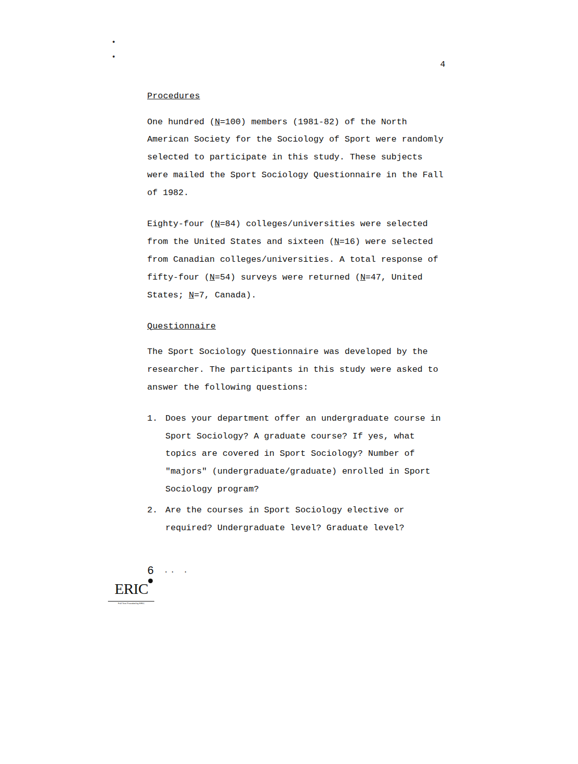• •
4
Procedures
One hundred (N=100) members (1981-82) of the North American Society for the Sociology of Sport were randomly selected to participate in this study. These subjects were mailed the Sport Sociology Questionnaire in the Fall of 1982.
Eighty-four (N=84) colleges/universities were selected from the United States and sixteen (N=16) were selected from Canadian colleges/universities. A total response of fifty-four (N=54) surveys were returned (N=47, United States; N=7, Canada).
Questionnaire
The Sport Sociology Questionnaire was developed by the researcher. The participants in this study were asked to answer the following questions:
Does your department offer an undergraduate course in Sport Sociology? A graduate course? If yes, what topics are covered in Sport Sociology? Number of "majors" (undergraduate/graduate) enrolled in Sport Sociology program?
Are the courses in Sport Sociology elective or required? Undergraduate level? Graduate level?
6 ·· ·
ERIC
Full Text Provided by ERIC